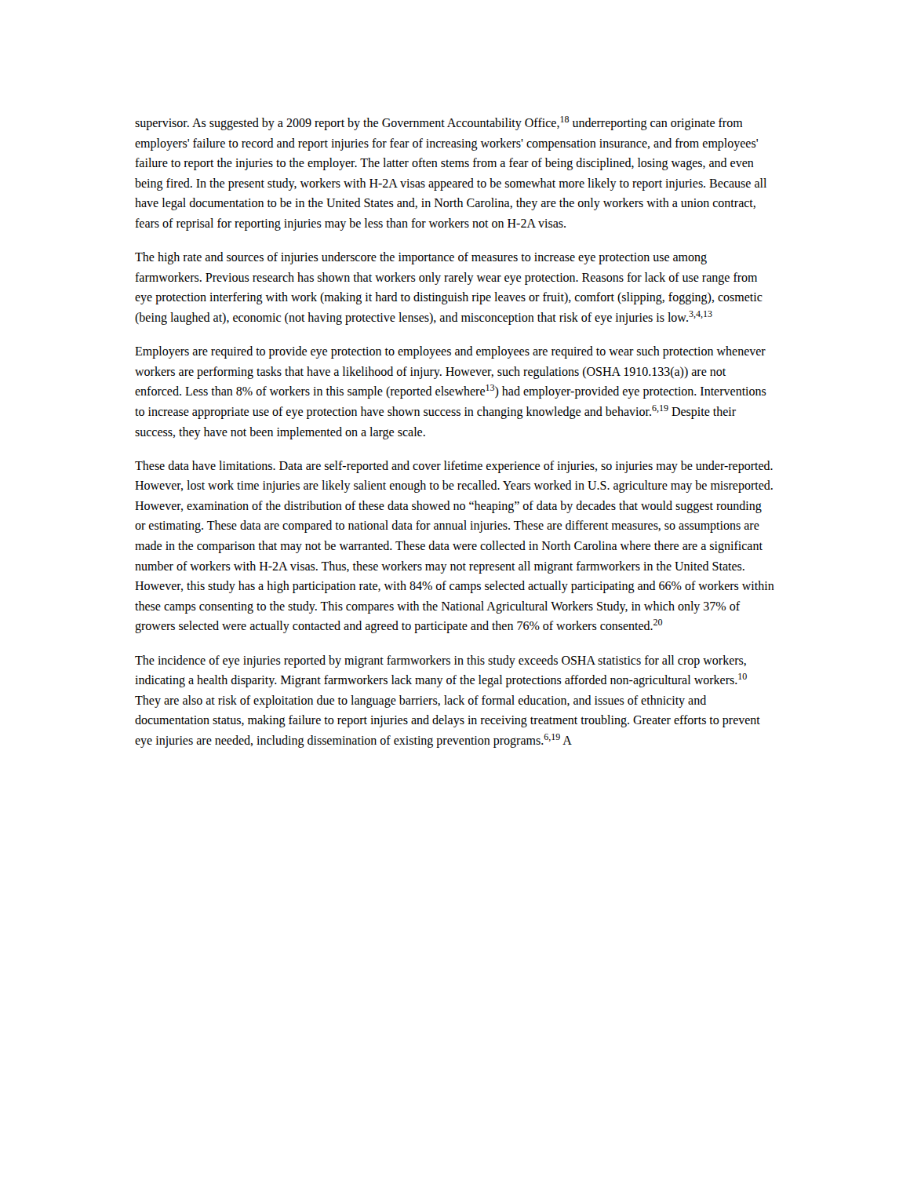supervisor. As suggested by a 2009 report by the Government Accountability Office,18 underreporting can originate from employers' failure to record and report injuries for fear of increasing workers' compensation insurance, and from employees' failure to report the injuries to the employer. The latter often stems from a fear of being disciplined, losing wages, and even being fired. In the present study, workers with H-2A visas appeared to be somewhat more likely to report injuries. Because all have legal documentation to be in the United States and, in North Carolina, they are the only workers with a union contract, fears of reprisal for reporting injuries may be less than for workers not on H-2A visas.
The high rate and sources of injuries underscore the importance of measures to increase eye protection use among farmworkers. Previous research has shown that workers only rarely wear eye protection. Reasons for lack of use range from eye protection interfering with work (making it hard to distinguish ripe leaves or fruit), comfort (slipping, fogging), cosmetic (being laughed at), economic (not having protective lenses), and misconception that risk of eye injuries is low.3,4,13
Employers are required to provide eye protection to employees and employees are required to wear such protection whenever workers are performing tasks that have a likelihood of injury. However, such regulations (OSHA 1910.133(a)) are not enforced. Less than 8% of workers in this sample (reported elsewhere13) had employer-provided eye protection. Interventions to increase appropriate use of eye protection have shown success in changing knowledge and behavior.6,19 Despite their success, they have not been implemented on a large scale.
These data have limitations. Data are self-reported and cover lifetime experience of injuries, so injuries may be under-reported. However, lost work time injuries are likely salient enough to be recalled. Years worked in U.S. agriculture may be misreported. However, examination of the distribution of these data showed no “heaping” of data by decades that would suggest rounding or estimating. These data are compared to national data for annual injuries. These are different measures, so assumptions are made in the comparison that may not be warranted. These data were collected in North Carolina where there are a significant number of workers with H-2A visas. Thus, these workers may not represent all migrant farmworkers in the United States. However, this study has a high participation rate, with 84% of camps selected actually participating and 66% of workers within these camps consenting to the study. This compares with the National Agricultural Workers Study, in which only 37% of growers selected were actually contacted and agreed to participate and then 76% of workers consented.20
The incidence of eye injuries reported by migrant farmworkers in this study exceeds OSHA statistics for all crop workers, indicating a health disparity. Migrant farmworkers lack many of the legal protections afforded non-agricultural workers.10 They are also at risk of exploitation due to language barriers, lack of formal education, and issues of ethnicity and documentation status, making failure to report injuries and delays in receiving treatment troubling. Greater efforts to prevent eye injuries are needed, including dissemination of existing prevention programs.6,19 A